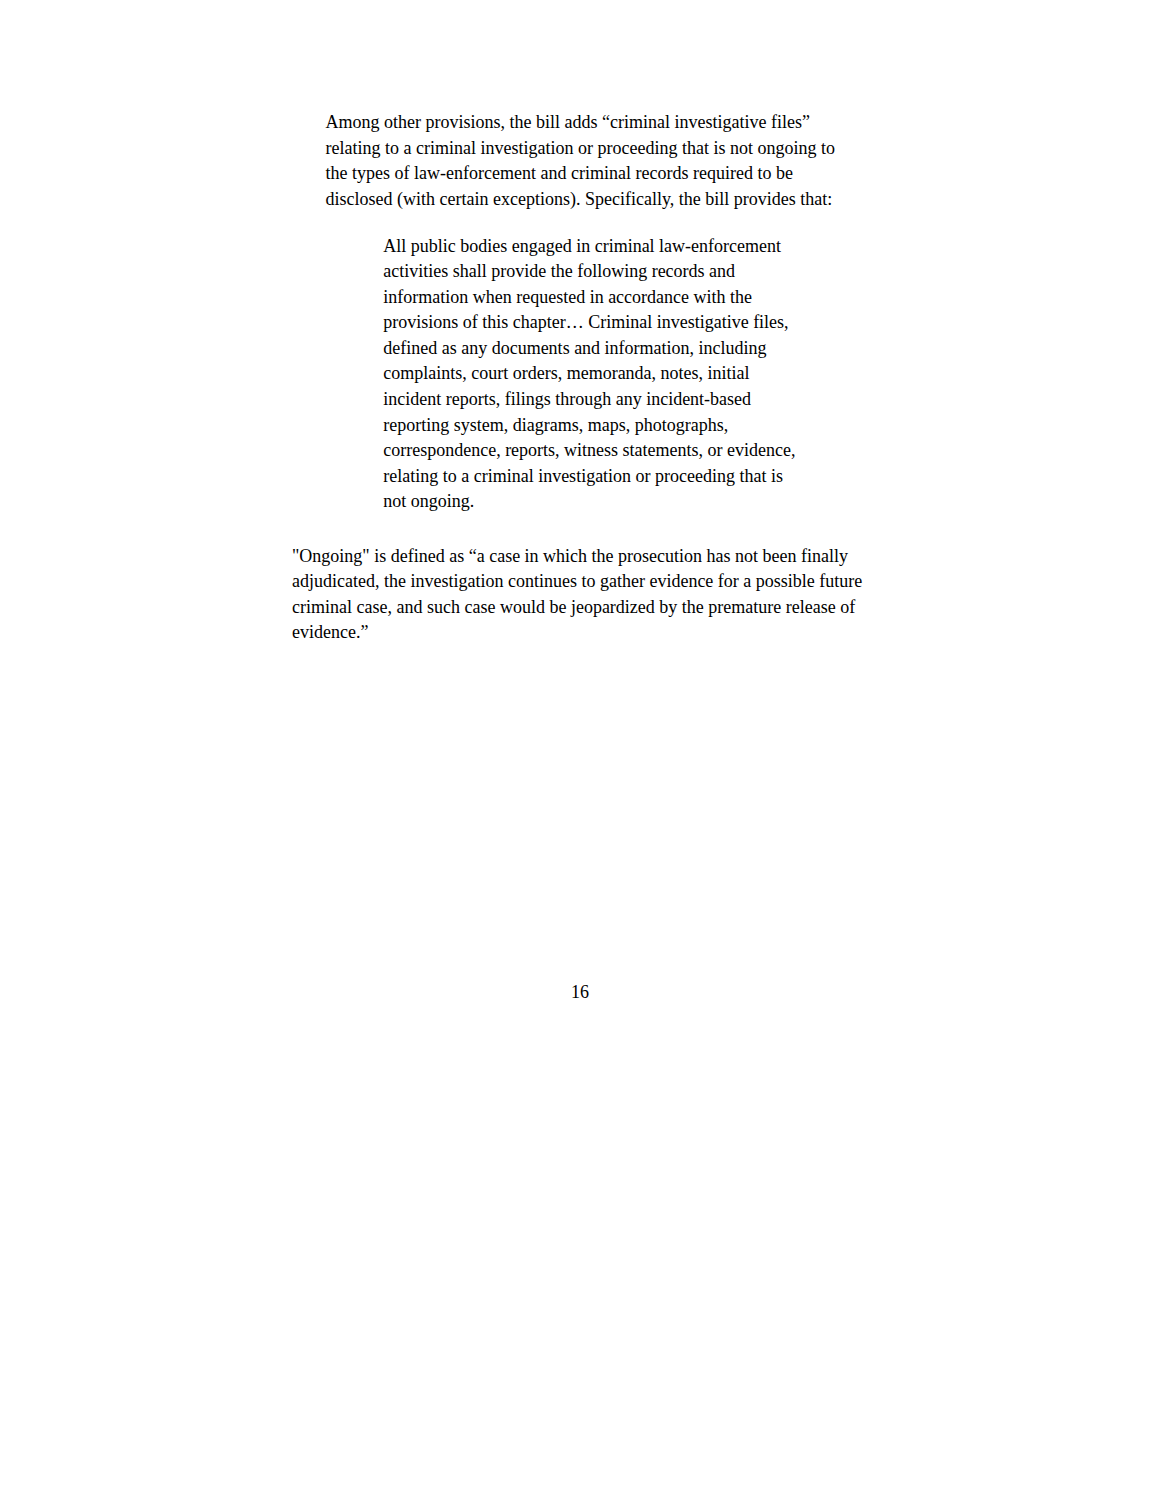Among other provisions, the bill adds “criminal investigative files” relating to a criminal investigation or proceeding that is not ongoing to the types of law-enforcement and criminal records required to be disclosed (with certain exceptions). Specifically, the bill provides that:
All public bodies engaged in criminal law-enforcement activities shall provide the following records and information when requested in accordance with the provisions of this chapter… Criminal investigative files, defined as any documents and information, including complaints, court orders, memoranda, notes, initial incident reports, filings through any incident-based reporting system, diagrams, maps, photographs, correspondence, reports, witness statements, or evidence, relating to a criminal investigation or proceeding that is not ongoing.
"Ongoing" is defined as “a case in which the prosecution has not been finally adjudicated, the investigation continues to gather evidence for a possible future criminal case, and such case would be jeopardized by the premature release of evidence.”
16